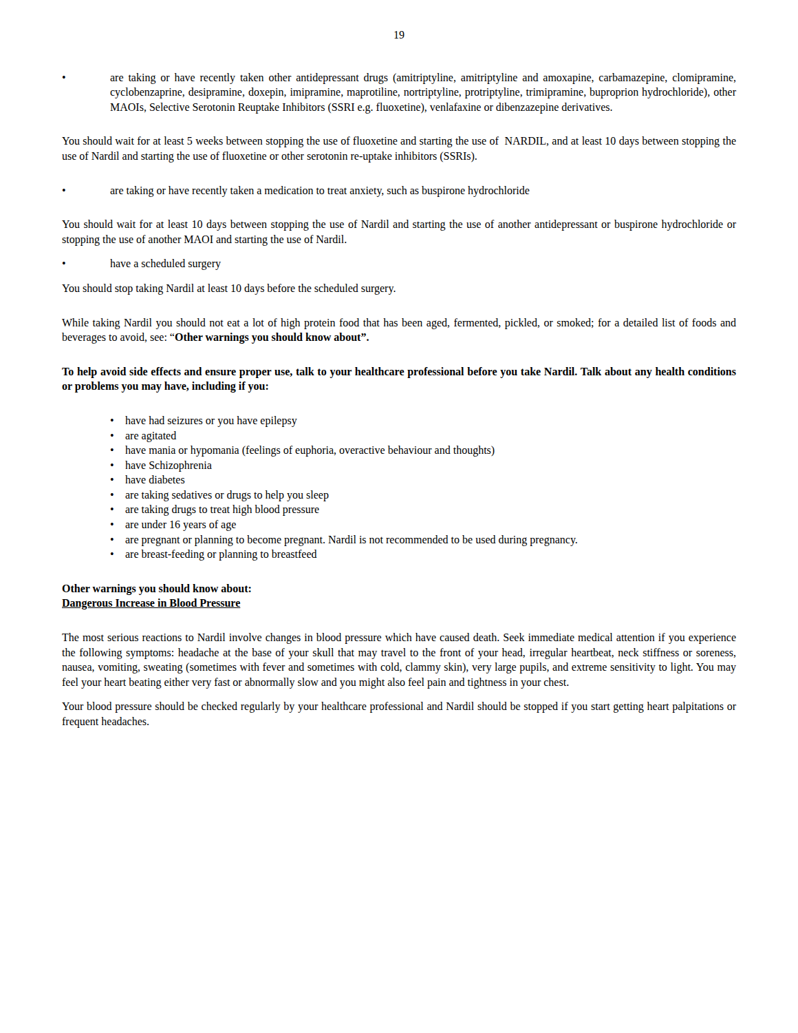19
are taking or have recently taken other antidepressant drugs (amitriptyline, amitriptyline and amoxapine, carbamazepine, clomipramine, cyclobenzaprine, desipramine, doxepin, imipramine, maprotiline, nortriptyline, protriptyline, trimipramine, buproprion hydrochloride), other MAOIs, Selective Serotonin Reuptake Inhibitors (SSRI e.g. fluoxetine), venlafaxine or dibenzazepine derivatives.
You should wait for at least 5 weeks between stopping the use of fluoxetine and starting the use of NARDIL, and at least 10 days between stopping the use of Nardil and starting the use of fluoxetine or other serotonin re-uptake inhibitors (SSRIs).
are taking or have recently taken a medication to treat anxiety, such as buspirone hydrochloride
You should wait for at least 10 days between stopping the use of Nardil and starting the use of another antidepressant or buspirone hydrochloride or stopping the use of another MAOI and starting the use of Nardil.
have a scheduled surgery
You should stop taking Nardil at least 10 days before the scheduled surgery.
While taking Nardil you should not eat a lot of high protein food that has been aged, fermented, pickled, or smoked; for a detailed list of foods and beverages to avoid, see: “Other warnings you should know about”.
To help avoid side effects and ensure proper use, talk to your healthcare professional before you take Nardil. Talk about any health conditions or problems you may have, including if you:
have had seizures or you have epilepsy
are agitated
have mania or hypomania (feelings of euphoria, overactive behaviour and thoughts)
have Schizophrenia
have diabetes
are taking sedatives or drugs to help you sleep
are taking drugs to treat high blood pressure
are under 16 years of age
are pregnant or planning to become pregnant. Nardil is not recommended to be used during pregnancy.
are breast-feeding or planning to breastfeed
Other warnings you should know about:
Dangerous Increase in Blood Pressure
The most serious reactions to Nardil involve changes in blood pressure which have caused death. Seek immediate medical attention if you experience the following symptoms: headache at the base of your skull that may travel to the front of your head, irregular heartbeat, neck stiffness or soreness, nausea, vomiting, sweating (sometimes with fever and sometimes with cold, clammy skin), very large pupils, and extreme sensitivity to light. You may feel your heart beating either very fast or abnormally slow and you might also feel pain and tightness in your chest.
Your blood pressure should be checked regularly by your healthcare professional and Nardil should be stopped if you start getting heart palpitations or frequent headaches.